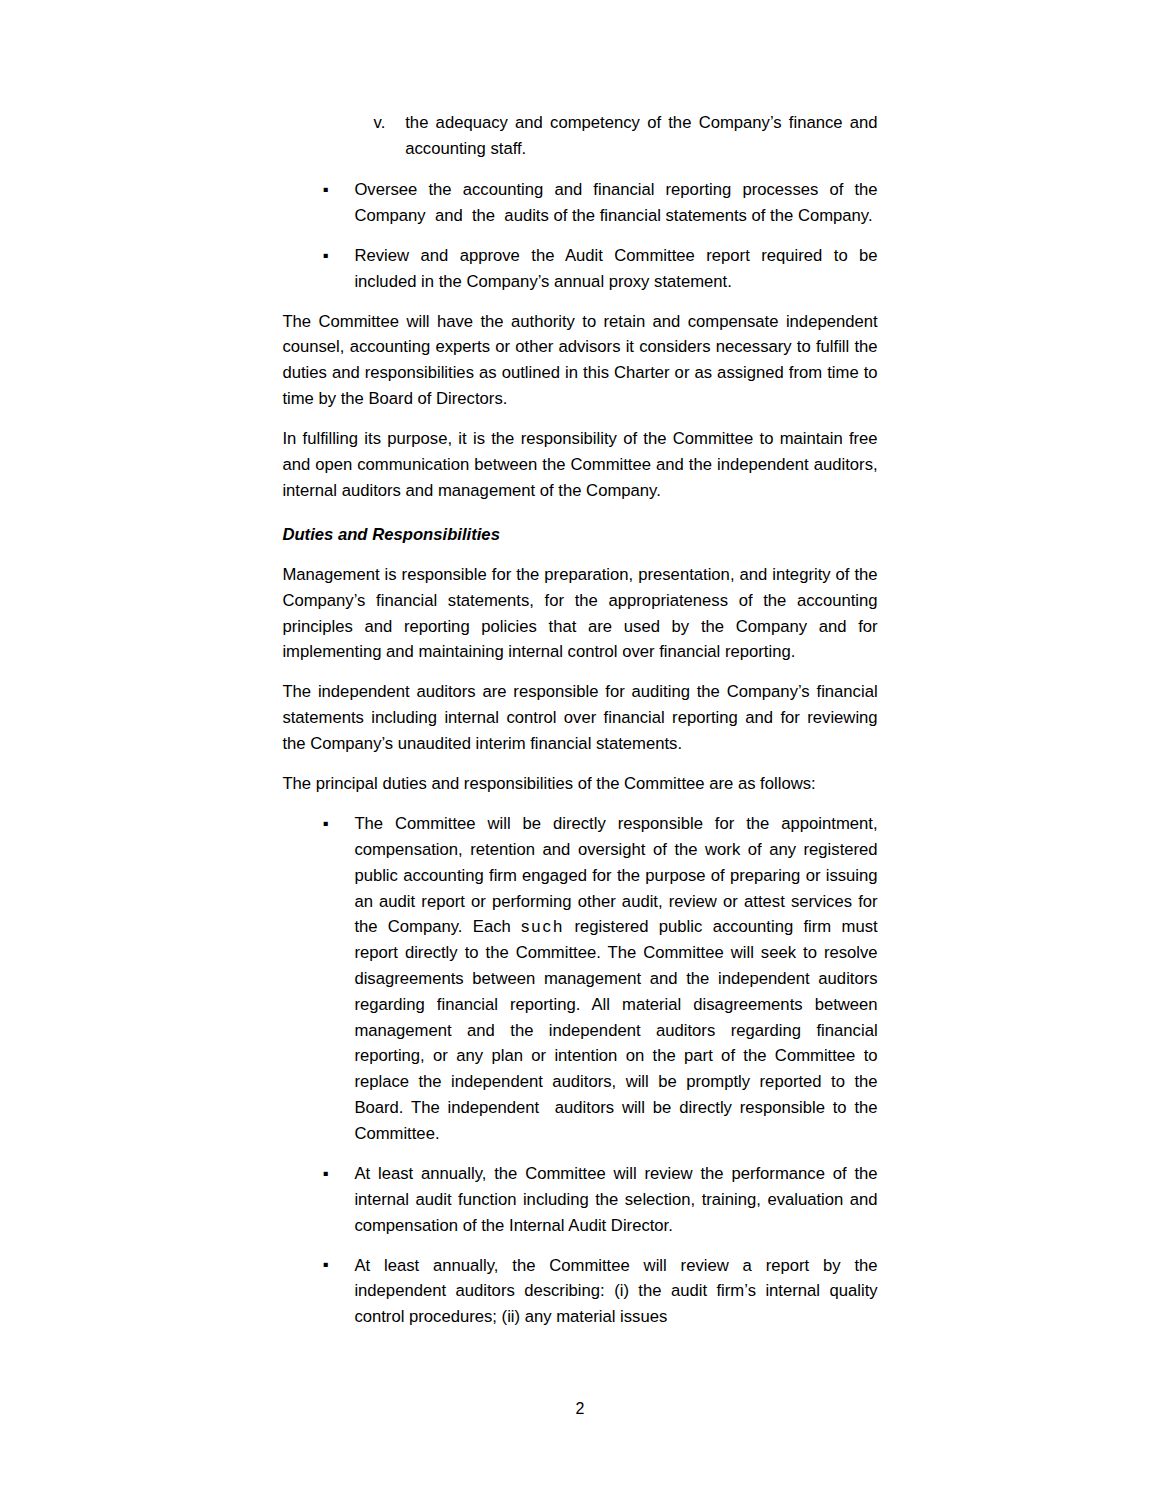v. the adequacy and competency of the Company’s finance and accounting staff.
Oversee the accounting and financial reporting processes of the Company and the audits of the financial statements of the Company.
Review and approve the Audit Committee report required to be included in the Company’s annual proxy statement.
The Committee will have the authority to retain and compensate independent counsel, accounting experts or other advisors it considers necessary to fulfill the duties and responsibilities as outlined in this Charter or as assigned from time to time by the Board of Directors.
In fulfilling its purpose, it is the responsibility of the Committee to maintain free and open communication between the Committee and the independent auditors, internal auditors and management of the Company.
Duties and Responsibilities
Management is responsible for the preparation, presentation, and integrity of the Company’s financial statements, for the appropriateness of the accounting principles and reporting policies that are used by the Company and for implementing and maintaining internal control over financial reporting.
The independent auditors are responsible for auditing the Company’s financial statements including internal control over financial reporting and for reviewing the Company’s unaudited interim financial statements.
The principal duties and responsibilities of the Committee are as follows:
The Committee will be directly responsible for the appointment, compensation, retention and oversight of the work of any registered public accounting firm engaged for the purpose of preparing or issuing an audit report or performing other audit, review or attest services for the Company. Each such registered public accounting firm must report directly to the Committee. The Committee will seek to resolve disagreements between management and the independent auditors regarding financial reporting. All material disagreements between management and the independent auditors regarding financial reporting, or any plan or intention on the part of the Committee to replace the independent auditors, will be promptly reported to the Board. The independent auditors will be directly responsible to the Committee.
At least annually, the Committee will review the performance of the internal audit function including the selection, training, evaluation and compensation of the Internal Audit Director.
At least annually, the Committee will review a report by the independent auditors describing: (i) the audit firm’s internal quality control procedures; (ii) any material issues
2